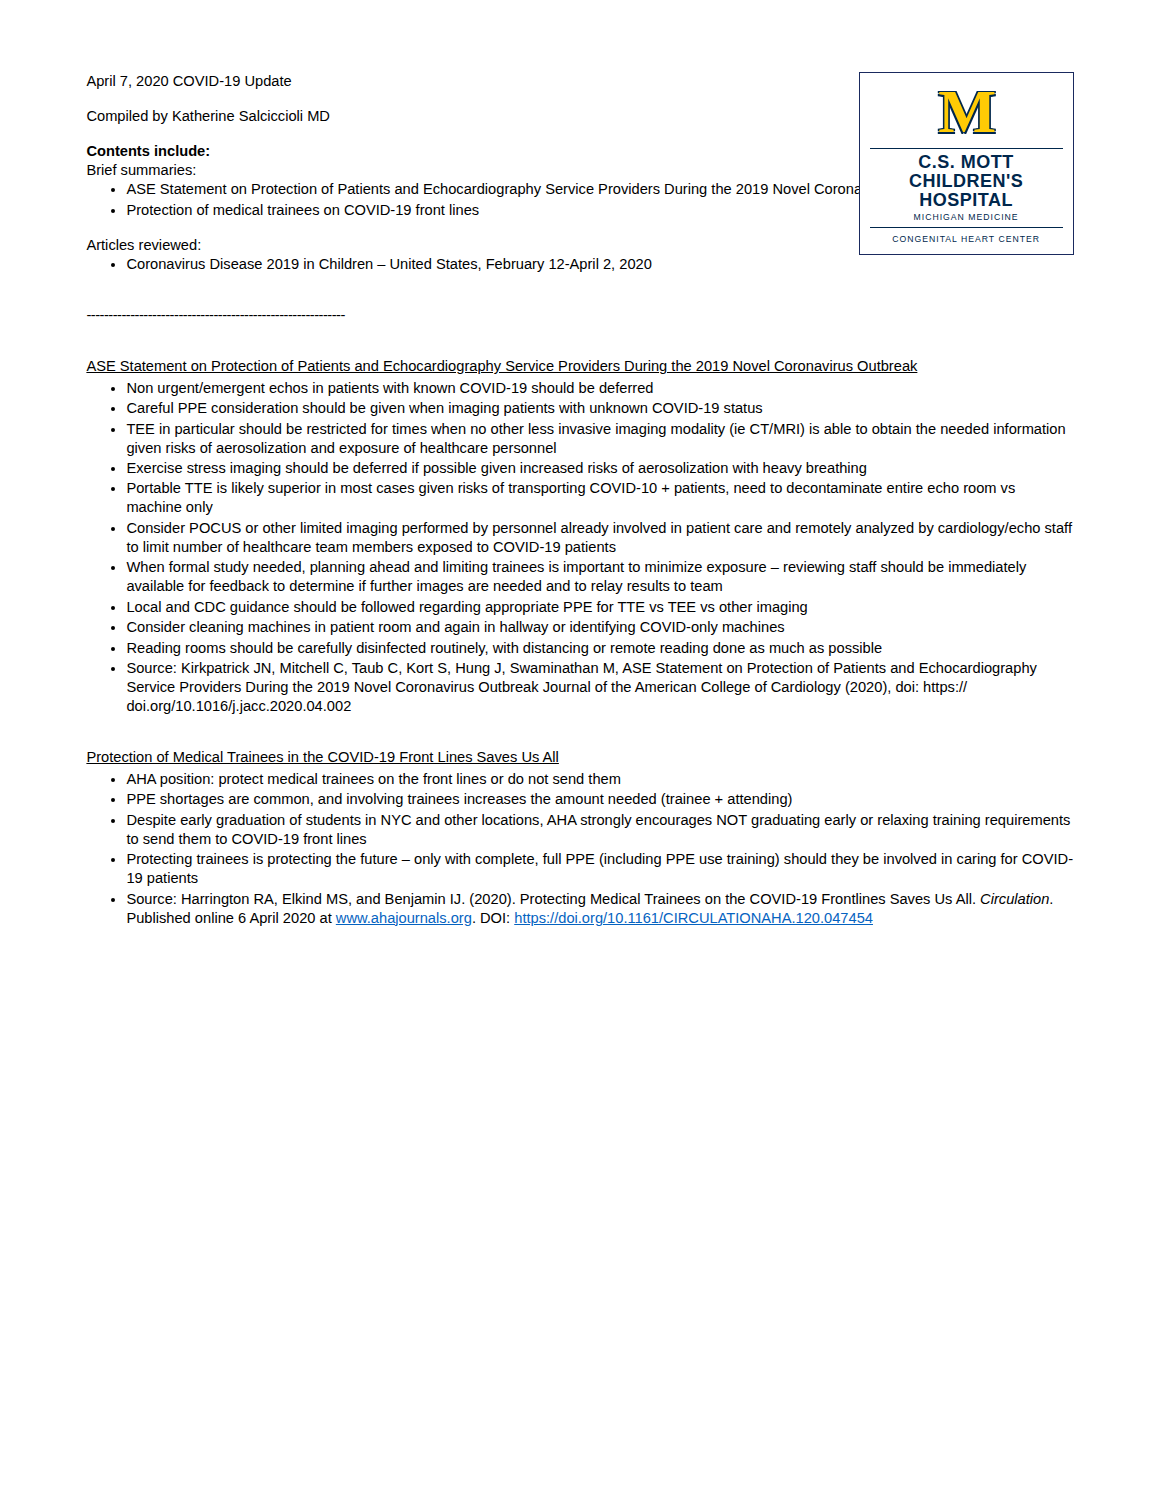M
C.S. MOTT
CHILDREN'S HOSPITAL
MICHIGAN MEDICINE
CONGENITAL HEART CENTER
April 7, 2020 COVID-19 Update
Compiled by Katherine Salciccioli MD
Contents include:
Brief summaries:
ASE Statement on Protection of Patients and Echocardiography Service Providers During the 2019 Novel Coronavirus Outbreak
Protection of medical trainees on COVID-19 front lines
Articles reviewed:
Coronavirus Disease 2019 in Children – United States, February 12-April 2, 2020
-----------------------------------------------------------
ASE Statement on Protection of Patients and Echocardiography Service Providers During the 2019 Novel Coronavirus Outbreak
Non urgent/emergent echos in patients with known COVID-19 should be deferred
Careful PPE consideration should be given when imaging patients with unknown COVID-19 status
TEE in particular should be restricted for times when no other less invasive imaging modality (ie CT/MRI) is able to obtain the needed information given risks of aerosolization and exposure of healthcare personnel
Exercise stress imaging should be deferred if possible given increased risks of aerosolization with heavy breathing
Portable TTE is likely superior in most cases given risks of transporting COVID-10 + patients, need to decontaminate entire echo room vs machine only
Consider POCUS or other limited imaging performed by personnel already involved in patient care and remotely analyzed by cardiology/echo staff to limit number of healthcare team members exposed to COVID-19 patients
When formal study needed, planning ahead and limiting trainees is important to minimize exposure – reviewing staff should be immediately available for feedback to determine if further images are needed and to relay results to team
Local and CDC guidance should be followed regarding appropriate PPE for TTE vs TEE vs other imaging
Consider cleaning machines in patient room and again in hallway or identifying COVID-only machines
Reading rooms should be carefully disinfected routinely, with distancing or remote reading done as much as possible
Source: Kirkpatrick JN, Mitchell C, Taub C, Kort S, Hung J, Swaminathan M, ASE Statement on Protection of Patients and Echocardiography Service Providers During the 2019 Novel Coronavirus Outbreak Journal of the American College of Cardiology (2020), doi: https:// doi.org/10.1016/j.jacc.2020.04.002
Protection of Medical Trainees in the COVID-19 Front Lines Saves Us All
AHA position: protect medical trainees on the front lines or do not send them
PPE shortages are common, and involving trainees increases the amount needed (trainee + attending)
Despite early graduation of students in NYC and other locations, AHA strongly encourages NOT graduating early or relaxing training requirements to send them to COVID-19 front lines
Protecting trainees is protecting the future – only with complete, full PPE (including PPE use training) should they be involved in caring for COVID-19 patients
Source: Harrington RA, Elkind MS, and Benjamin IJ. (2020). Protecting Medical Trainees on the COVID-19 Frontlines Saves Us All. Circulation. Published online 6 April 2020 at www.ahajournals.org. DOI: https://doi.org/10.1161/CIRCULATIONAHA.120.047454